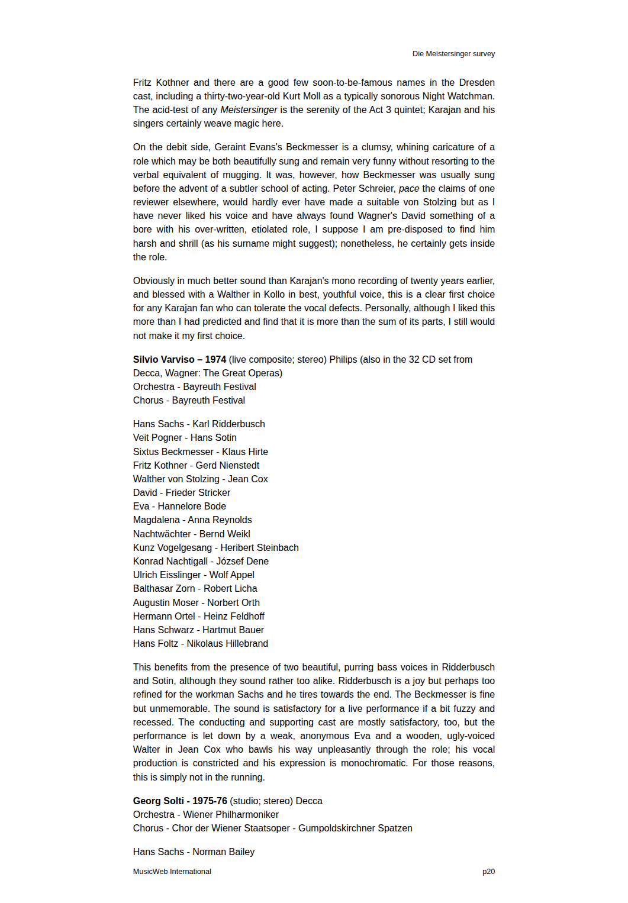Die Meistersinger survey
Fritz Kothner and there are a good few soon-to-be-famous names in the Dresden cast, including a thirty-two-year-old Kurt Moll as a typically sonorous Night Watchman. The acid-test of any Meistersinger is the serenity of the Act 3 quintet; Karajan and his singers certainly weave magic here.
On the debit side, Geraint Evans's Beckmesser is a clumsy, whining caricature of a role which may be both beautifully sung and remain very funny without resorting to the verbal equivalent of mugging. It was, however, how Beckmesser was usually sung before the advent of a subtler school of acting. Peter Schreier, pace the claims of one reviewer elsewhere, would hardly ever have made a suitable von Stolzing but as I have never liked his voice and have always found Wagner's David something of a bore with his over-written, etiolated role, I suppose I am pre-disposed to find him harsh and shrill (as his surname might suggest); nonetheless, he certainly gets inside the role.
Obviously in much better sound than Karajan's mono recording of twenty years earlier, and blessed with a Walther in Kollo in best, youthful voice, this is a clear first choice for any Karajan fan who can tolerate the vocal defects. Personally, although I liked this more than I had predicted and find that it is more than the sum of its parts, I still would not make it my first choice.
Silvio Varviso – 1974 (live composite; stereo) Philips (also in the 32 CD set from Decca, Wagner: The Great Operas)
Orchestra - Bayreuth Festival
Chorus - Bayreuth Festival
Hans Sachs - Karl Ridderbusch
Veit Pogner - Hans Sotin
Sixtus Beckmesser - Klaus Hirte
Fritz Kothner - Gerd Nienstedt
Walther von Stolzing - Jean Cox
David - Frieder Stricker
Eva - Hannelore Bode
Magdalena - Anna Reynolds
Nachtwächter - Bernd Weikl
Kunz Vogelgesang - Heribert Steinbach
Konrad Nachtigall - József Dene
Ulrich Eisslinger - Wolf Appel
Balthasar Zorn - Robert Licha
Augustin Moser - Norbert Orth
Hermann Ortel - Heinz Feldhoff
Hans Schwarz - Hartmut Bauer
Hans Foltz - Nikolaus Hillebrand
This benefits from the presence of two beautiful, purring bass voices in Ridderbusch and Sotin, although they sound rather too alike. Ridderbusch is a joy but perhaps too refined for the workman Sachs and he tires towards the end. The Beckmesser is fine but unmemorable. The sound is satisfactory for a live performance if a bit fuzzy and recessed. The conducting and supporting cast are mostly satisfactory, too, but the performance is let down by a weak, anonymous Eva and a wooden, ugly-voiced Walter in Jean Cox who bawls his way unpleasantly through the role; his vocal production is constricted and his expression is monochromatic. For those reasons, this is simply not in the running.
Georg Solti - 1975-76 (studio; stereo) Decca
Orchestra - Wiener Philharmoniker
Chorus - Chor der Wiener Staatsoper - Gumpoldskirchner Spatzen
Hans Sachs - Norman Bailey
MusicWeb International p20